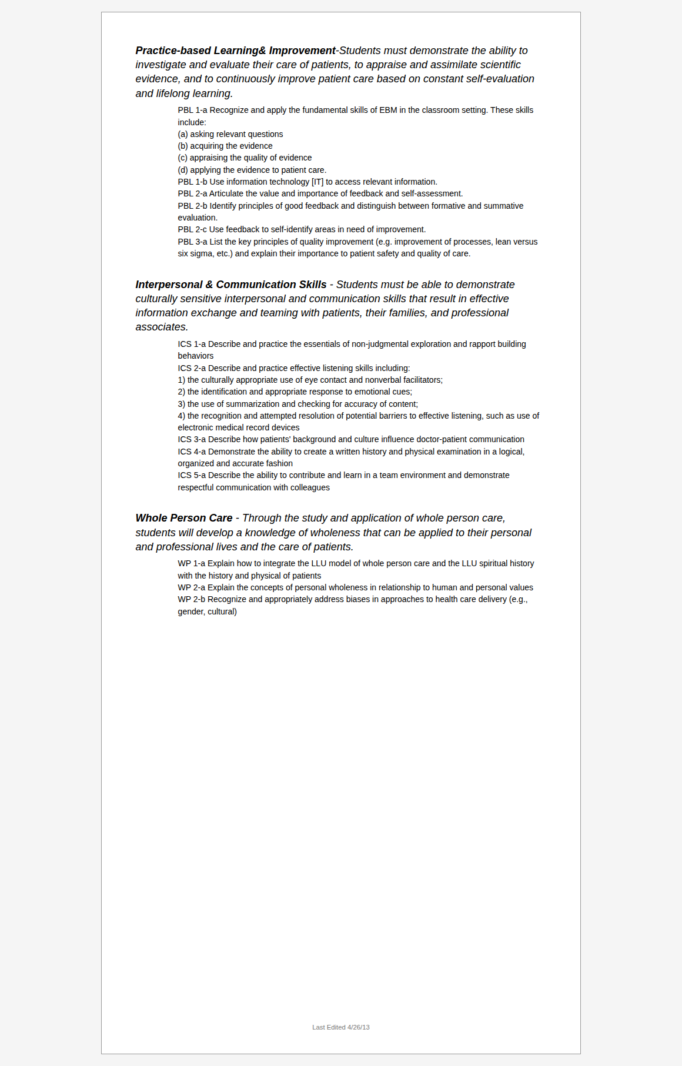Practice-based Learning& Improvement-Students must demonstrate the ability to investigate and evaluate their care of patients, to appraise and assimilate scientific evidence, and to continuously improve patient care based on constant self-evaluation and lifelong learning.
PBL 1-a Recognize and apply the fundamental skills of EBM in the classroom setting. These skills include:
(a) asking relevant questions
(b) acquiring the evidence
(c) appraising the quality of evidence
(d) applying the evidence to patient care.
PBL 1-b Use information technology [IT] to access relevant information.
PBL 2-a Articulate the value and importance of feedback and self-assessment.
PBL 2-b Identify principles of good feedback and distinguish between formative and summative evaluation.
PBL 2-c Use feedback to self-identify areas in need of improvement.
PBL 3-a List the key principles of quality improvement (e.g. improvement of processes, lean versus six sigma, etc.) and explain their importance to patient safety and quality of care.
Interpersonal & Communication Skills - Students must be able to demonstrate culturally sensitive interpersonal and communication skills that result in effective information exchange and teaming with patients, their families, and professional associates.
ICS 1-a Describe and practice the essentials of non-judgmental exploration and rapport building behaviors
ICS 2-a Describe and practice effective listening skills including:
1) the culturally appropriate use of eye contact and nonverbal facilitators;
2) the identification and appropriate response to emotional cues;
3) the use of summarization and checking for accuracy of content;
4) the recognition and attempted resolution of potential barriers to effective listening, such as use of electronic medical record devices
ICS 3-a Describe how patients' background and culture influence doctor-patient communication
ICS 4-a Demonstrate the ability to create a written history and physical examination in a logical, organized and accurate fashion
ICS 5-a Describe the ability to contribute and learn in a team environment and demonstrate respectful communication with colleagues
Whole Person Care - Through the study and application of whole person care, students will develop a knowledge of wholeness that can be applied to their personal and professional lives and the care of patients.
WP 1-a Explain how to integrate the LLU model of whole person care and the LLU spiritual history with the history and physical of patients
WP 2-a Explain the concepts of personal wholeness in relationship to human and personal values
WP 2-b Recognize and appropriately address biases in approaches to health care delivery (e.g., gender, cultural)
Last Edited 4/26/13